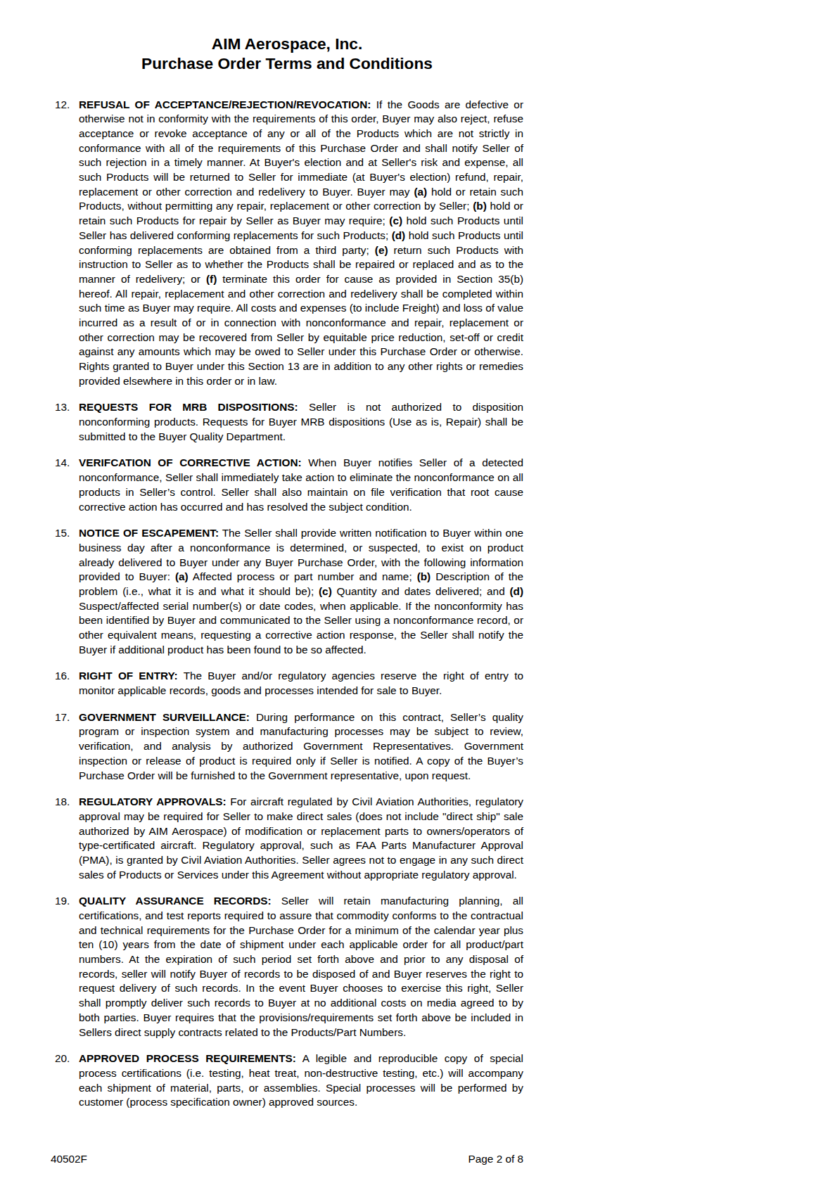AIM Aerospace, Inc.
Purchase Order Terms and Conditions
REFUSAL OF ACCEPTANCE/REJECTION/REVOCATION: If the Goods are defective or otherwise not in conformity with the requirements of this order, Buyer may also reject, refuse acceptance or revoke acceptance of any or all of the Products which are not strictly in conformance with all of the requirements of this Purchase Order and shall notify Seller of such rejection in a timely manner. At Buyer's election and at Seller's risk and expense, all such Products will be returned to Seller for immediate (at Buyer's election) refund, repair, replacement or other correction and redelivery to Buyer. Buyer may (a) hold or retain such Products, without permitting any repair, replacement or other correction by Seller; (b) hold or retain such Products for repair by Seller as Buyer may require; (c) hold such Products until Seller has delivered conforming replacements for such Products; (d) hold such Products until conforming replacements are obtained from a third party; (e) return such Products with instruction to Seller as to whether the Products shall be repaired or replaced and as to the manner of redelivery; or (f) terminate this order for cause as provided in Section 35(b) hereof. All repair, replacement and other correction and redelivery shall be completed within such time as Buyer may require. All costs and expenses (to include Freight) and loss of value incurred as a result of or in connection with nonconformance and repair, replacement or other correction may be recovered from Seller by equitable price reduction, set-off or credit against any amounts which may be owed to Seller under this Purchase Order or otherwise. Rights granted to Buyer under this Section 13 are in addition to any other rights or remedies provided elsewhere in this order or in law.
REQUESTS FOR MRB DISPOSITIONS: Seller is not authorized to disposition nonconforming products. Requests for Buyer MRB dispositions (Use as is, Repair) shall be submitted to the Buyer Quality Department.
VERIFCATION OF CORRECTIVE ACTION: When Buyer notifies Seller of a detected nonconformance, Seller shall immediately take action to eliminate the nonconformance on all products in Seller’s control. Seller shall also maintain on file verification that root cause corrective action has occurred and has resolved the subject condition.
NOTICE OF ESCAPEMENT: The Seller shall provide written notification to Buyer within one business day after a nonconformance is determined, or suspected, to exist on product already delivered to Buyer under any Buyer Purchase Order, with the following information provided to Buyer: (a) Affected process or part number and name; (b) Description of the problem (i.e., what it is and what it should be); (c) Quantity and dates delivered; and (d) Suspect/affected serial number(s) or date codes, when applicable. If the nonconformity has been identified by Buyer and communicated to the Seller using a nonconformance record, or other equivalent means, requesting a corrective action response, the Seller shall notify the Buyer if additional product has been found to be so affected.
RIGHT OF ENTRY: The Buyer and/or regulatory agencies reserve the right of entry to monitor applicable records, goods and processes intended for sale to Buyer.
GOVERNMENT SURVEILLANCE: During performance on this contract, Seller’s quality program or inspection system and manufacturing processes may be subject to review, verification, and analysis by authorized Government Representatives. Government inspection or release of product is required only if Seller is notified. A copy of the Buyer’s Purchase Order will be furnished to the Government representative, upon request.
REGULATORY APPROVALS: For aircraft regulated by Civil Aviation Authorities, regulatory approval may be required for Seller to make direct sales (does not include "direct ship" sale authorized by AIM Aerospace) of modification or replacement parts to owners/operators of type-certificated aircraft. Regulatory approval, such as FAA Parts Manufacturer Approval (PMA), is granted by Civil Aviation Authorities. Seller agrees not to engage in any such direct sales of Products or Services under this Agreement without appropriate regulatory approval.
QUALITY ASSURANCE RECORDS: Seller will retain manufacturing planning, all certifications, and test reports required to assure that commodity conforms to the contractual and technical requirements for the Purchase Order for a minimum of the calendar year plus ten (10) years from the date of shipment under each applicable order for all product/part numbers. At the expiration of such period set forth above and prior to any disposal of records, seller will notify Buyer of records to be disposed of and Buyer reserves the right to request delivery of such records. In the event Buyer chooses to exercise this right, Seller shall promptly deliver such records to Buyer at no additional costs on media agreed to by both parties. Buyer requires that the provisions/requirements set forth above be included in Sellers direct supply contracts related to the Products/Part Numbers.
APPROVED PROCESS REQUIREMENTS: A legible and reproducible copy of special process certifications (i.e. testing, heat treat, non-destructive testing, etc.) will accompany each shipment of material, parts, or assemblies. Special processes will be performed by customer (process specification owner) approved sources.
40502F Page 2 of 8